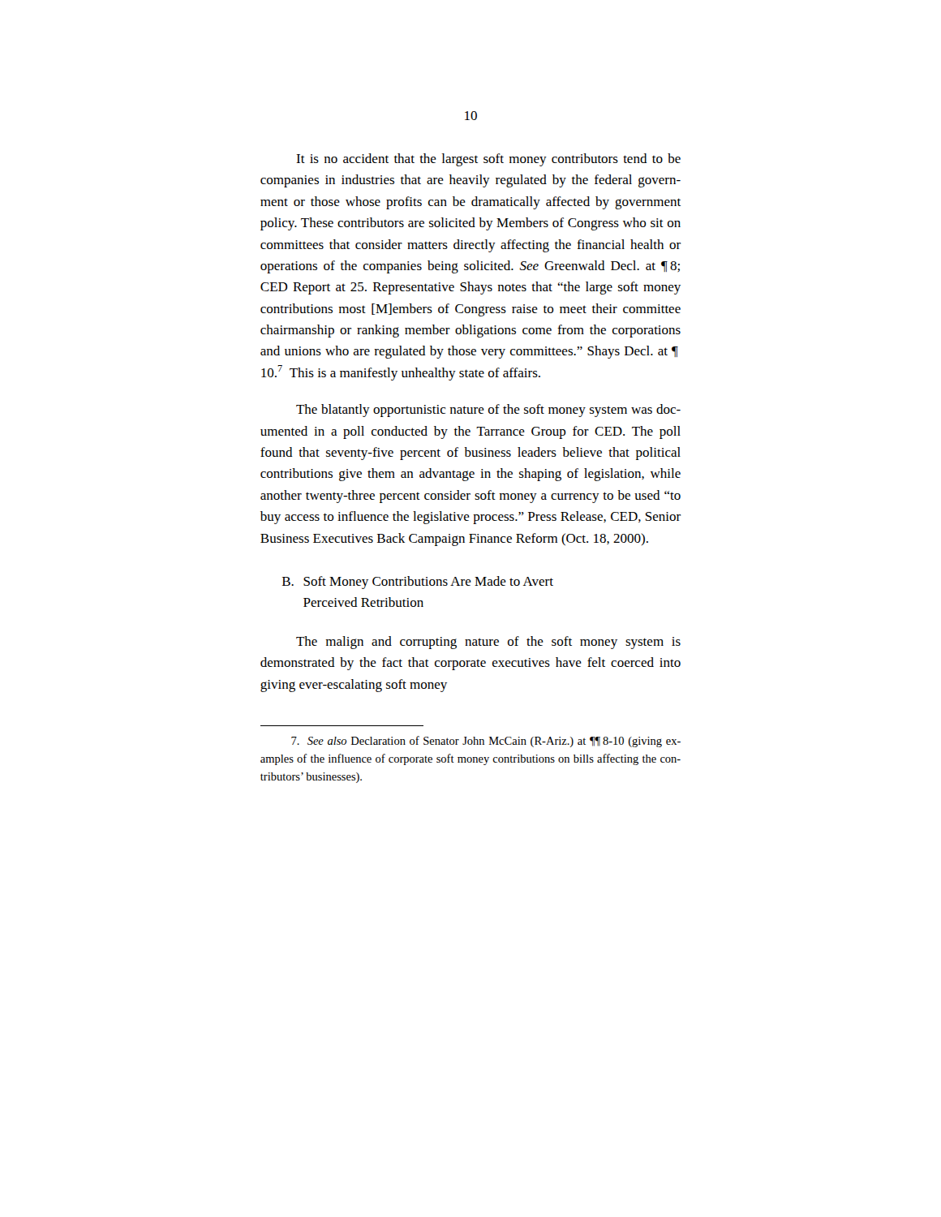10
It is no accident that the largest soft money contributors tend to be companies in industries that are heavily regulated by the federal government or those whose profits can be dramatically affected by government policy. These contributors are solicited by Members of Congress who sit on committees that consider matters directly affecting the financial health or operations of the companies being solicited. See Greenwald Decl. at ¶ 8; CED Report at 25. Representative Shays notes that “the large soft money contributions most [M]embers of Congress raise to meet their committee chairmanship or ranking member obligations come from the corporations and unions who are regulated by those very committees.” Shays Decl. at ¶ 10.7 This is a manifestly unhealthy state of affairs.
The blatantly opportunistic nature of the soft money system was documented in a poll conducted by the Tarrance Group for CED. The poll found that seventy-five percent of business leaders believe that political contributions give them an advantage in the shaping of legislation, while another twenty-three percent consider soft money a currency to be used “to buy access to influence the legislative process.” Press Release, CED, Senior Business Executives Back Campaign Finance Reform (Oct. 18, 2000).
B. Soft Money Contributions Are Made to Avert Perceived Retribution
The malign and corrupting nature of the soft money system is demonstrated by the fact that corporate executives have felt coerced into giving ever-escalating soft money
7. See also Declaration of Senator John McCain (R-Ariz.) at ¶¶ 8-10 (giving examples of the influence of corporate soft money contributions on bills affecting the contributors’ businesses).